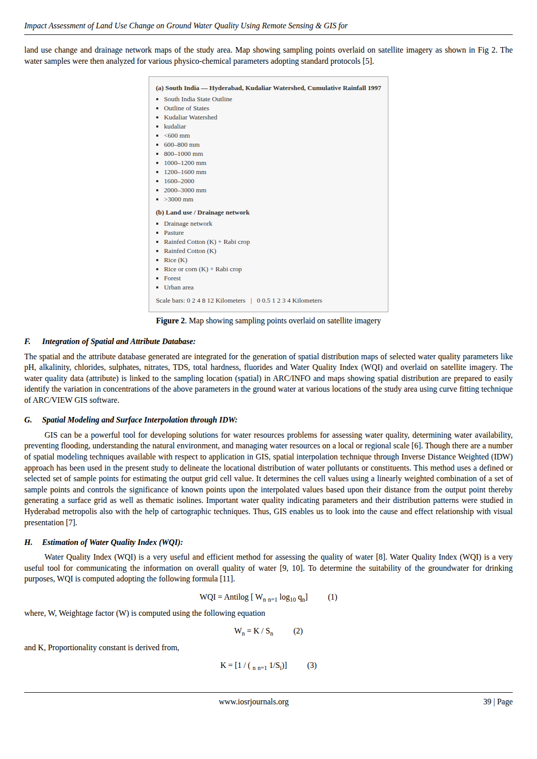Impact Assessment of Land Use Change on Ground Water Quality Using Remote Sensing & GIS for
land use change and drainage network maps of the study area. Map showing sampling points overlaid on satellite imagery as shown in Fig 2. The water samples were then analyzed for various physico-chemical parameters adopting standard protocols [5].
(a) South India — Hyderabad, Kudaliar Watershed, Cumulative Rainfall 1997
South India State Outline
Outline of States
Kudaliar Watershed
kudaliar
<600 mm
600–800 mm
800–1000 mm
1000–1200 mm
1200–1600 mm
1600–2000
2000–3000 mm
>3000 mm
(b) Land use / Drainage network
Drainage network
Pasture
Rainfed Cotton (K) + Rabi crop
Rainfed Cotton (K)
Rice (K)
Rice or corn (K) + Rabi crop
Forest
Urban area
Scale bars: 0 2 4 8 12 Kilometers | 0 0.5 1 2 3 4 Kilometers
Figure 2. Map showing sampling points overlaid on satellite imagery
F. Integration of Spatial and Attribute Database:
The spatial and the attribute database generated are integrated for the generation of spatial distribution maps of selected water quality parameters like pH, alkalinity, chlorides, sulphates, nitrates, TDS, total hardness, fluorides and Water Quality Index (WQI) and overlaid on satellite imagery. The water quality data (attribute) is linked to the sampling location (spatial) in ARC/INFO and maps showing spatial distribution are prepared to easily identify the variation in concentrations of the above parameters in the ground water at various locations of the study area using curve fitting technique of ARC/VIEW GIS software.
G. Spatial Modeling and Surface Interpolation through IDW:
GIS can be a powerful tool for developing solutions for water resources problems for assessing water quality, determining water availability, preventing flooding, understanding the natural environment, and managing water resources on a local or regional scale [6]. Though there are a number of spatial modeling techniques available with respect to application in GIS, spatial interpolation technique through Inverse Distance Weighted (IDW) approach has been used in the present study to delineate the locational distribution of water pollutants or constituents. This method uses a defined or selected set of sample points for estimating the output grid cell value. It determines the cell values using a linearly weighted combination of a set of sample points and controls the significance of known points upon the interpolated values based upon their distance from the output point thereby generating a surface grid as well as thematic isolines. Important water quality indicating parameters and their distribution patterns were studied in Hyderabad metropolis also with the help of cartographic techniques. Thus, GIS enables us to look into the cause and effect relationship with visual presentation [7].
H. Estimation of Water Quality Index (WQI):
Water Quality Index (WQI) is a very useful and efficient method for assessing the quality of water [8]. Water Quality Index (WQI) is a very useful tool for communicating the information on overall quality of water [9, 10]. To determine the suitability of the groundwater for drinking purposes, WQI is computed adopting the following formula [11].
WQI = Antilog [ Wn n=1 log10 qn](1)
where, W, Weightage factor (W) is computed using the following equation
Wn = K / Sn(2)
and K, Proportionality constant is derived from,
K = [1 / ( n n=1 1/Si)](3)
www.iosrjournals.org 39 | Page